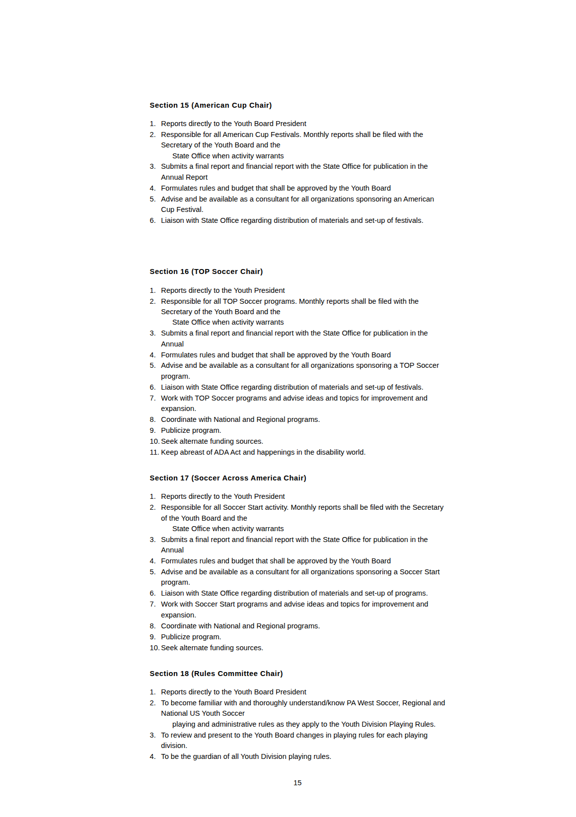Section 15 (American Cup Chair)
1. Reports directly to the Youth Board President
2. Responsible for all American Cup Festivals. Monthly reports shall be filed with the Secretary of the Youth Board and the State Office when activity warrants
3. Submits a final report and financial report with the State Office for publication in the Annual Report
4. Formulates rules and budget that shall be approved by the Youth Board
5. Advise and be available as a consultant for all organizations sponsoring an American Cup Festival.
6. Liaison with State Office regarding distribution of materials and set-up of festivals.
Section 16 (TOP Soccer Chair)
1. Reports directly to the Youth President
2. Responsible for all TOP Soccer programs. Monthly reports shall be filed with the Secretary of the Youth Board and the State Office when activity warrants
3. Submits a final report and financial report with the State Office for publication in the Annual
4. Formulates rules and budget that shall be approved by the Youth Board
5. Advise and be available as a consultant for all organizations sponsoring a TOP Soccer program.
6. Liaison with State Office regarding distribution of materials and set-up of festivals.
7. Work with TOP Soccer programs and advise ideas and topics for improvement and expansion.
8. Coordinate with National and Regional programs.
9. Publicize program.
10. Seek alternate funding sources.
11. Keep abreast of ADA Act and happenings in the disability world.
Section 17 (Soccer Across America Chair)
1. Reports directly to the Youth President
2. Responsible for all Soccer Start activity. Monthly reports shall be filed with the Secretary of the Youth Board and the State Office when activity warrants
3. Submits a final report and financial report with the State Office for publication in the Annual
4. Formulates rules and budget that shall be approved by the Youth Board
5. Advise and be available as a consultant for all organizations sponsoring a Soccer Start program.
6. Liaison with State Office regarding distribution of materials and set-up of programs.
7. Work with Soccer Start programs and advise ideas and topics for improvement and expansion.
8. Coordinate with National and Regional programs.
9. Publicize program.
10. Seek alternate funding sources.
Section 18 (Rules Committee Chair)
1. Reports directly to the Youth Board President
2. To become familiar with and thoroughly understand/know PA West Soccer, Regional and National US Youth Soccer playing and administrative rules as they apply to the Youth Division Playing Rules.
3. To review and present to the Youth Board changes in playing rules for each playing division.
4. To be the guardian of all Youth Division playing rules.
15